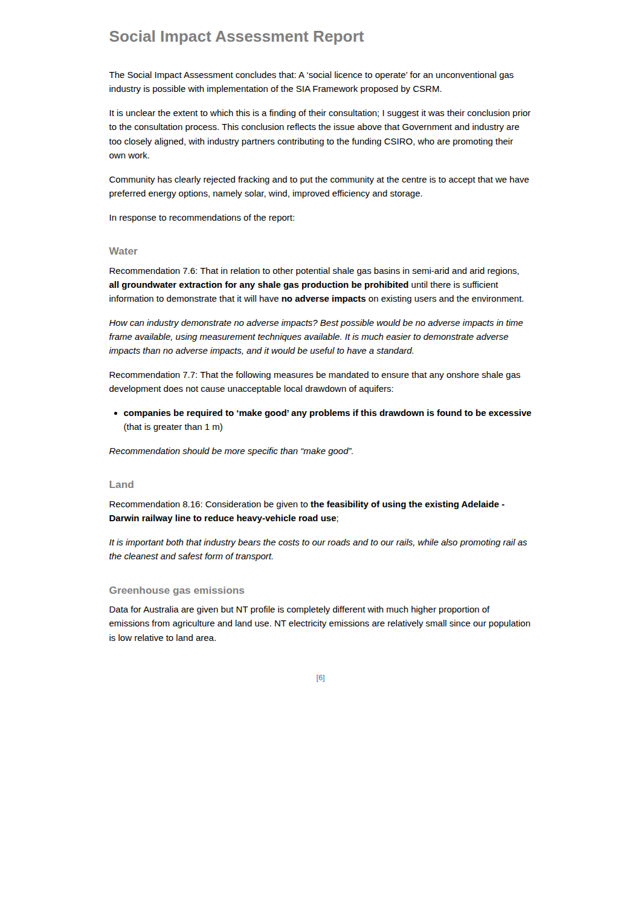Social Impact Assessment Report
The Social Impact Assessment concludes that: A ‘social licence to operate’ for an unconventional gas industry is possible with implementation of the SIA Framework proposed by CSRM.
It is unclear the extent to which this is a finding of their consultation; I suggest it was their conclusion prior to the consultation process. This conclusion reflects the issue above that Government and industry are too closely aligned, with industry partners contributing to the funding CSIRO, who are promoting their own work.
Community has clearly rejected fracking and to put the community at the centre is to accept that we have preferred energy options, namely solar, wind, improved efficiency and storage.
In response to recommendations of the report:
Water
Recommendation 7.6: That in relation to other potential shale gas basins in semi-arid and arid regions, all groundwater extraction for any shale gas production be prohibited until there is sufficient information to demonstrate that it will have no adverse impacts on existing users and the environment.
How can industry demonstrate no adverse impacts? Best possible would be no adverse impacts in time frame available, using measurement techniques available. It is much easier to demonstrate adverse impacts than no adverse impacts, and it would be useful to have a standard.
Recommendation 7.7: That the following measures be mandated to ensure that any onshore shale gas development does not cause unacceptable local drawdown of aquifers:
companies be required to ‘make good’ any problems if this drawdown is found to be excessive (that is greater than 1 m)
Recommendation should be more specific than “make good”.
Land
Recommendation 8.16: Consideration be given to the feasibility of using the existing Adelaide - Darwin railway line to reduce heavy-vehicle road use;
It is important both that industry bears the costs to our roads and to our rails, while also promoting rail as the cleanest and safest form of transport.
Greenhouse gas emissions
Data for Australia are given but NT profile is completely different with much higher proportion of emissions from agriculture and land use. NT electricity emissions are relatively small since our population is low relative to land area.
[6]